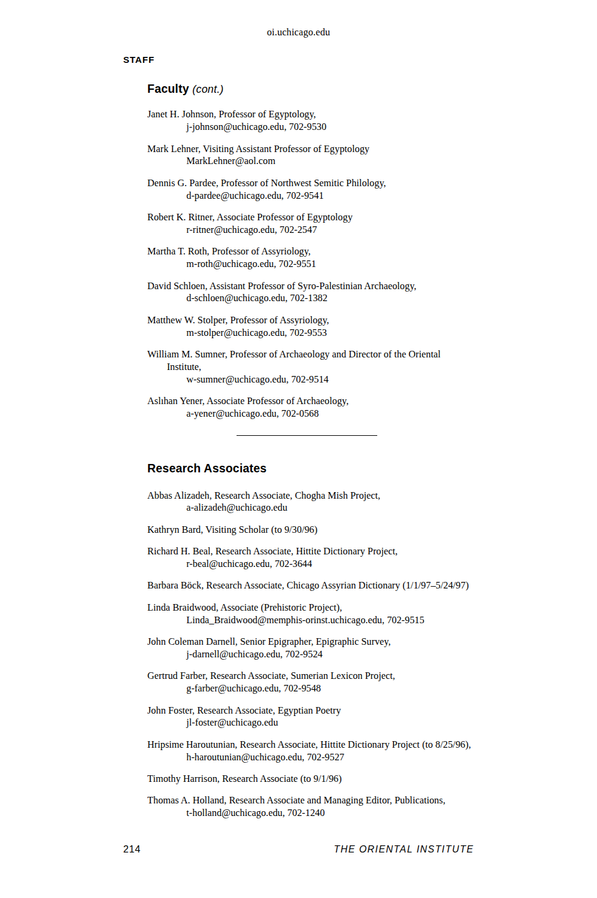oi.uchicago.edu
STAFF
Faculty (cont.)
Janet H. Johnson, Professor of Egyptology, j-johnson@uchicago.edu, 702-9530
Mark Lehner, Visiting Assistant Professor of Egyptology MarkLehner@aol.com
Dennis G. Pardee, Professor of Northwest Semitic Philology, d-pardee@uchicago.edu, 702-9541
Robert K. Ritner, Associate Professor of Egyptology r-ritner@uchicago.edu, 702-2547
Martha T. Roth, Professor of Assyriology, m-roth@uchicago.edu, 702-9551
David Schloen, Assistant Professor of Syro-Palestinian Archaeology, d-schloen@uchicago.edu, 702-1382
Matthew W. Stolper, Professor of Assyriology, m-stolper@uchicago.edu, 702-9553
William M. Sumner, Professor of Archaeology and Director of the Oriental Institute, w-sumner@uchicago.edu, 702-9514
Aslıhan Yener, Associate Professor of Archaeology, a-yener@uchicago.edu, 702-0568
Research Associates
Abbas Alizadeh, Research Associate, Chogha Mish Project, a-alizadeh@uchicago.edu
Kathryn Bard, Visiting Scholar (to 9/30/96)
Richard H. Beal, Research Associate, Hittite Dictionary Project, r-beal@uchicago.edu, 702-3644
Barbara Böck, Research Associate, Chicago Assyrian Dictionary (1/1/97–5/24/97)
Linda Braidwood, Associate (Prehistoric Project), Linda_Braidwood@memphis-orinst.uchicago.edu, 702-9515
John Coleman Darnell, Senior Epigrapher, Epigraphic Survey, j-darnell@uchicago.edu, 702-9524
Gertrud Farber, Research Associate, Sumerian Lexicon Project, g-farber@uchicago.edu, 702-9548
John Foster, Research Associate, Egyptian Poetry jl-foster@uchicago.edu
Hripsime Haroutunian, Research Associate, Hittite Dictionary Project (to 8/25/96), h-haroutunian@uchicago.edu, 702-9527
Timothy Harrison, Research Associate (to 9/1/96)
Thomas A. Holland, Research Associate and Managing Editor, Publications, t-holland@uchicago.edu, 702-1240
214 The Oriental Institute